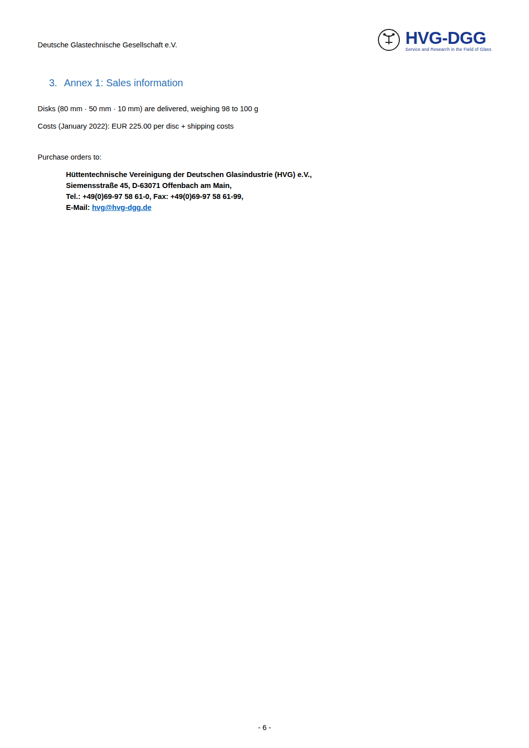Deutsche Glastechnische Gesellschaft e.V.
HVG-DGG
Service and Research in the Field of Glass
3. Annex 1: Sales information
Disks (80 mm · 50 mm · 10 mm) are delivered, weighing 98 to 100 g
Costs (January 2022): EUR 225.00 per disc + shipping costs
Purchase orders to:
Hüttentechnische Vereinigung der Deutschen Glasindustrie (HVG) e.V.,
Siemensstraße 45, D-63071 Offenbach am Main,
Tel.: +49(0)69-97 58 61-0, Fax: +49(0)69-97 58 61-99,
E-Mail: hvg@hvg-dgg.de
- 6 -